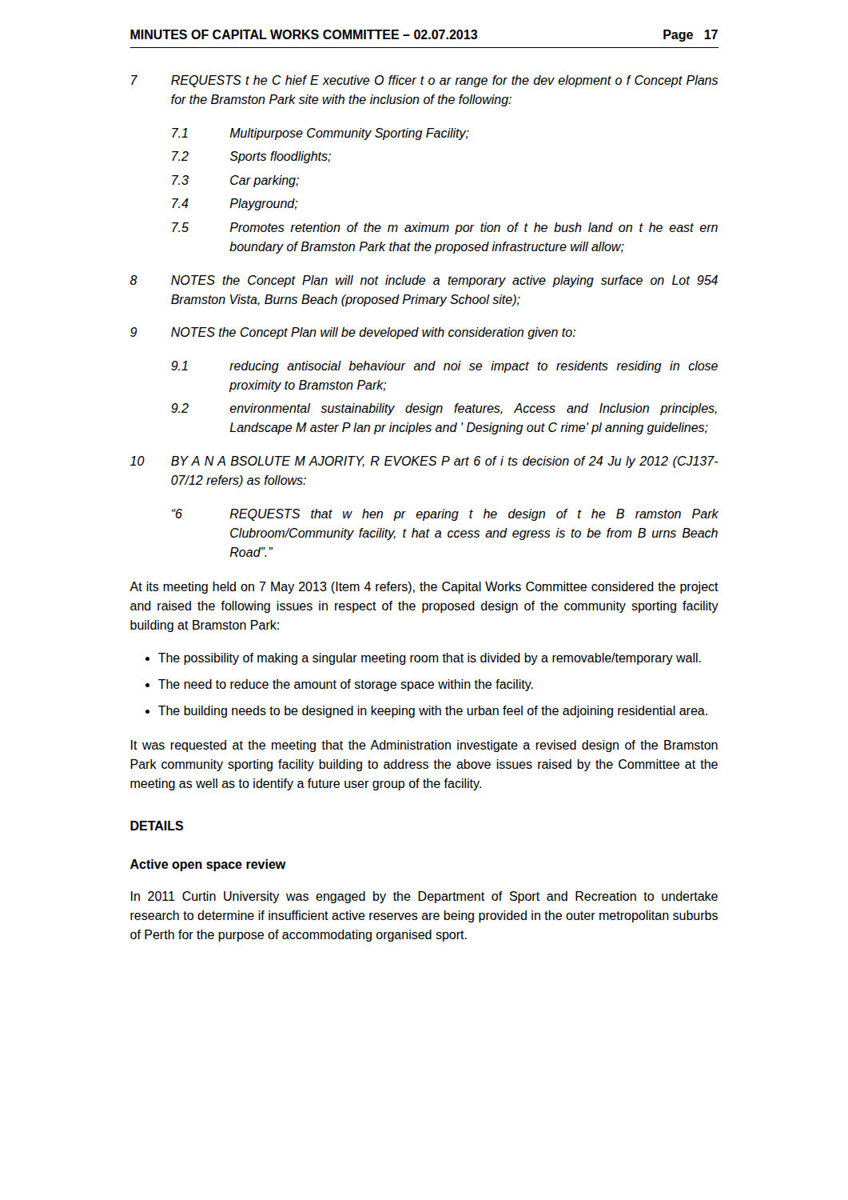MINUTES OF CAPITAL WORKS COMMITTEE – 02.07.2013 Page 17
7 REQUESTS t he C hief E xecutive O fficer t o ar range for the dev elopment o f Concept Plans for the Bramston Park site with the inclusion of the following:
7.1 Multipurpose Community Sporting Facility;
7.2 Sports floodlights;
7.3 Car parking;
7.4 Playground;
7.5 Promotes retention of the m aximum por tion of t he bush land on t he east ern boundary of Bramston Park that the proposed infrastructure will allow;
8 NOTES the Concept Plan will not include a temporary active playing surface on Lot 954 Bramston Vista, Burns Beach (proposed Primary School site);
9 NOTES the Concept Plan will be developed with consideration given to:
9.1 reducing antisocial behaviour and noi se impact to residents residing in close proximity to Bramston Park;
9.2 environmental sustainability design features, Access and Inclusion principles, Landscape M aster P lan pr inciples and ' Designing out C rime' pl anning guidelines;
10 BY A N A BSOLUTE M AJORITY, R EVOKES P art 6 of i ts decision of 24 Ju ly 2012 (CJ137-07/12 refers) as follows:
“6 REQUESTS that w hen pr eparing t he design of t he B ramston Park Clubroom/Community facility, t hat a ccess and egress is to be from B urns Beach Road”.”
At its meeting held on 7 May 2013 (Item 4 refers), the Capital Works Committee considered the project and raised the following issues in respect of the proposed design of the community sporting facility building at Bramston Park:
The possibility of making a singular meeting room that is divided by a removable/temporary wall.
The need to reduce the amount of storage space within the facility.
The building needs to be designed in keeping with the urban feel of the adjoining residential area.
It was requested at the meeting that the Administration investigate a revised design of the Bramston Park community sporting facility building to address the above issues raised by the Committee at the meeting as well as to identify a future user group of the facility.
DETAILS
Active open space review
In 2011 Curtin University was engaged by the Department of Sport and Recreation to undertake research to determine if insufficient active reserves are being provided in the outer metropolitan suburbs of Perth for the purpose of accommodating organised sport.